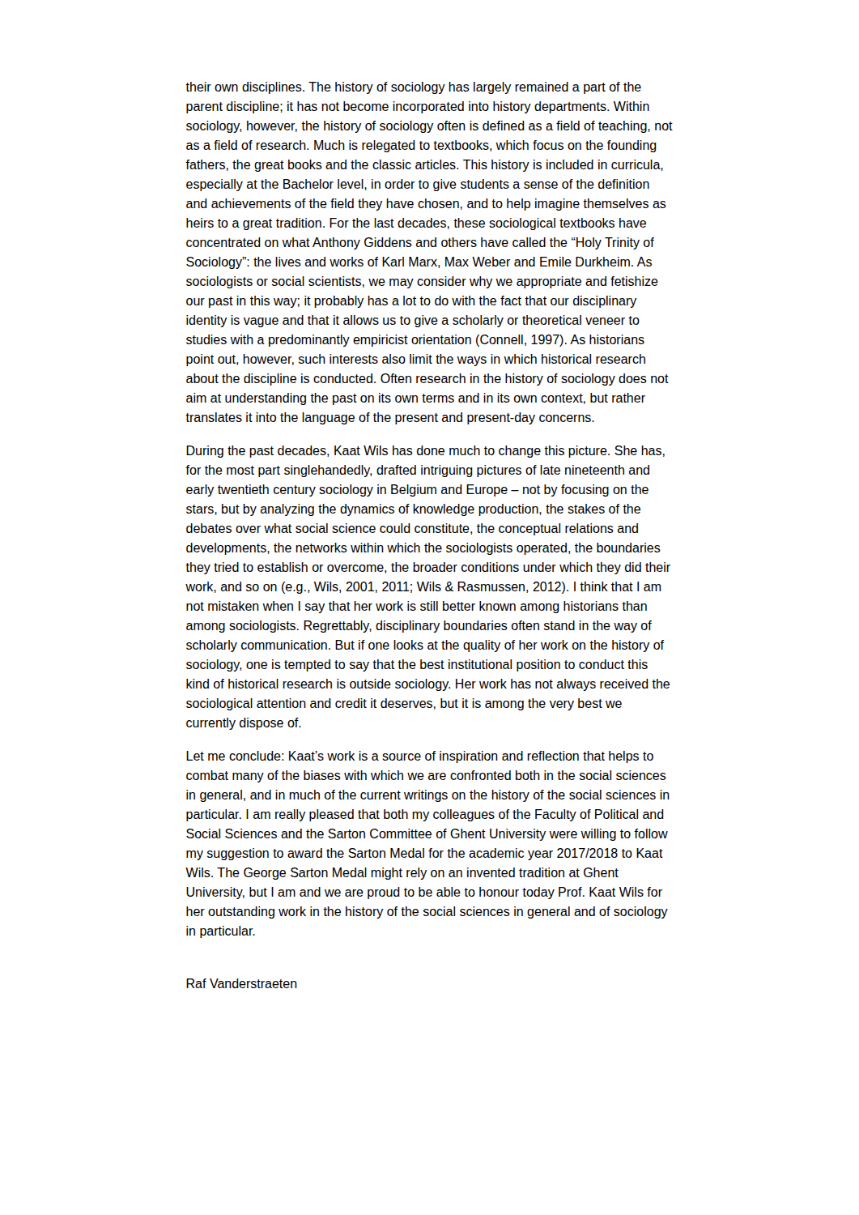their own disciplines. The history of sociology has largely remained a part of the parent discipline; it has not become incorporated into history departments. Within sociology, however, the history of sociology often is defined as a field of teaching, not as a field of research. Much is relegated to textbooks, which focus on the founding fathers, the great books and the classic articles. This history is included in curricula, especially at the Bachelor level, in order to give students a sense of the definition and achievements of the field they have chosen, and to help imagine themselves as heirs to a great tradition. For the last decades, these sociological textbooks have concentrated on what Anthony Giddens and others have called the “Holy Trinity of Sociology”: the lives and works of Karl Marx, Max Weber and Emile Durkheim. As sociologists or social scientists, we may consider why we appropriate and fetishize our past in this way; it probably has a lot to do with the fact that our disciplinary identity is vague and that it allows us to give a scholarly or theoretical veneer to studies with a predominantly empiricist orientation (Connell, 1997). As historians point out, however, such interests also limit the ways in which historical research about the discipline is conducted. Often research in the history of sociology does not aim at understanding the past on its own terms and in its own context, but rather translates it into the language of the present and present-day concerns.
During the past decades, Kaat Wils has done much to change this picture. She has, for the most part singlehandedly, drafted intriguing pictures of late nineteenth and early twentieth century sociology in Belgium and Europe – not by focusing on the stars, but by analyzing the dynamics of knowledge production, the stakes of the debates over what social science could constitute, the conceptual relations and developments, the networks within which the sociologists operated, the boundaries they tried to establish or overcome, the broader conditions under which they did their work, and so on (e.g., Wils, 2001, 2011; Wils & Rasmussen, 2012). I think that I am not mistaken when I say that her work is still better known among historians than among sociologists. Regrettably, disciplinary boundaries often stand in the way of scholarly communication. But if one looks at the quality of her work on the history of sociology, one is tempted to say that the best institutional position to conduct this kind of historical research is outside sociology. Her work has not always received the sociological attention and credit it deserves, but it is among the very best we currently dispose of.
Let me conclude: Kaat’s work is a source of inspiration and reflection that helps to combat many of the biases with which we are confronted both in the social sciences in general, and in much of the current writings on the history of the social sciences in particular. I am really pleased that both my colleagues of the Faculty of Political and Social Sciences and the Sarton Committee of Ghent University were willing to follow my suggestion to award the Sarton Medal for the academic year 2017/2018 to Kaat Wils. The George Sarton Medal might rely on an invented tradition at Ghent University, but I am and we are proud to be able to honour today Prof. Kaat Wils for her outstanding work in the history of the social sciences in general and of sociology in particular.
Raf Vanderstraeten